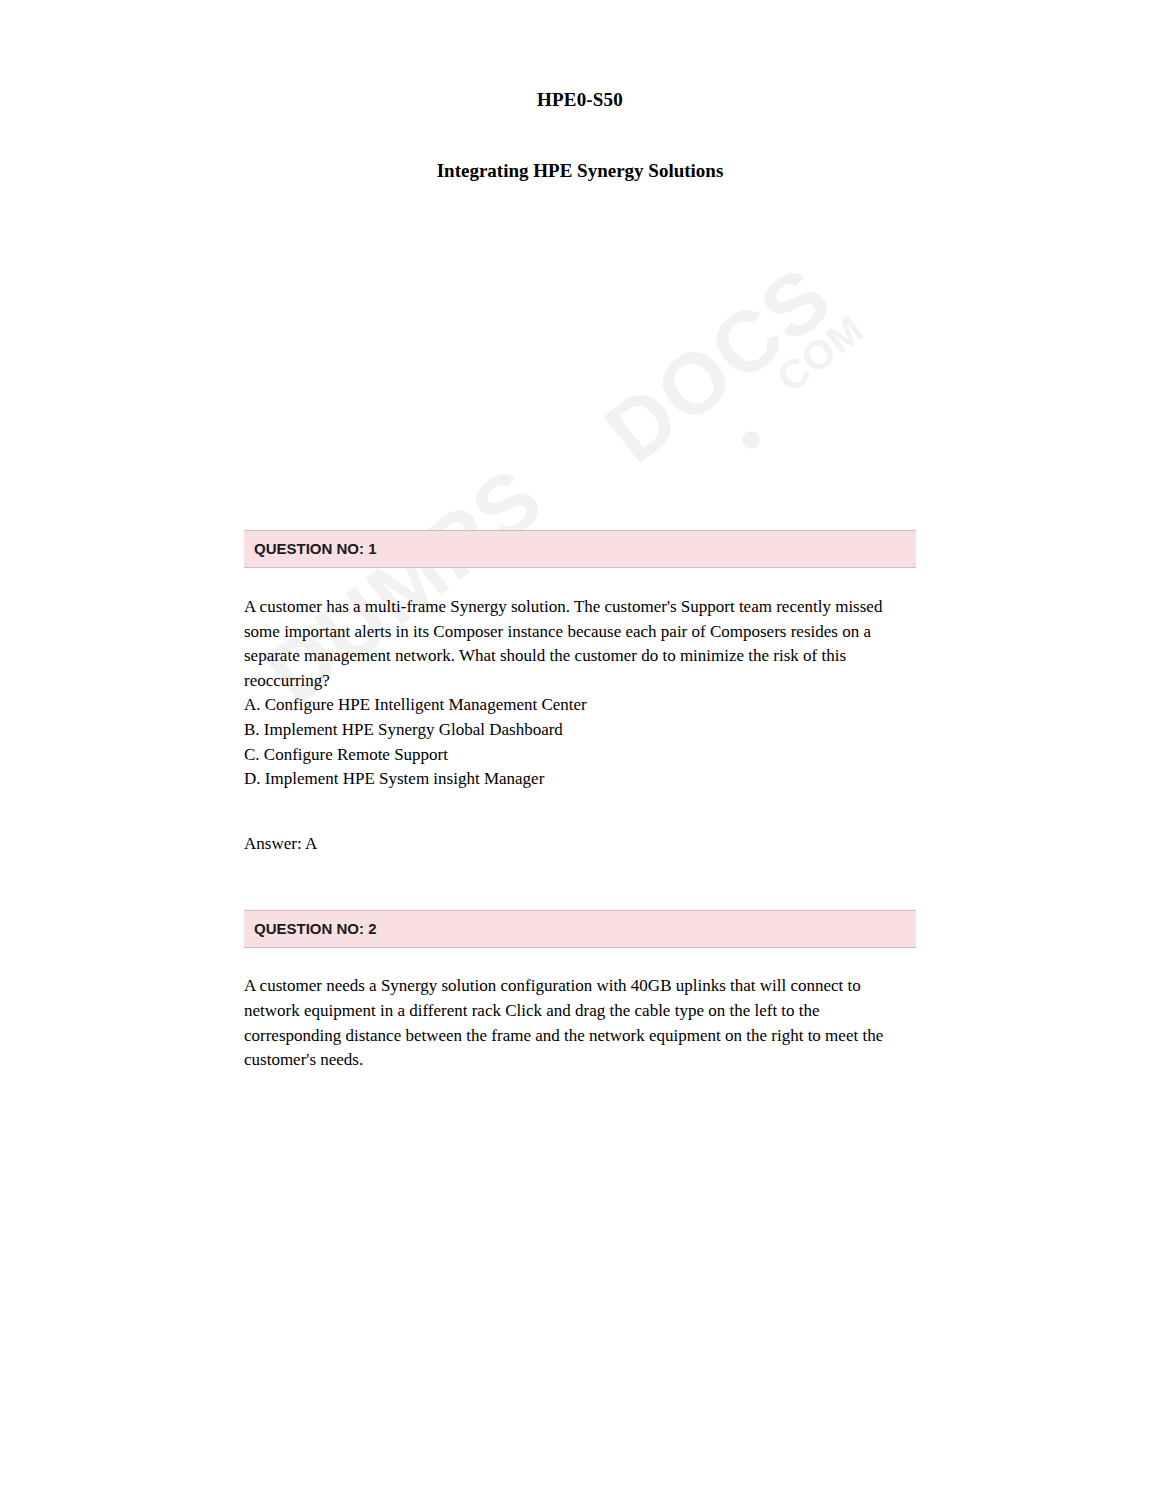HPE0-S50
Integrating HPE Synergy Solutions
DUMPS DOCS • COM
QUESTION NO: 1
A customer has a multi-frame Synergy solution. The customer's Support team recently missed some important alerts in its Composer instance because each pair of Composers resides on a separate management network. What should the customer do to minimize the risk of this reoccurring?
A. Configure HPE Intelligent Management Center
B. Implement HPE Synergy Global Dashboard
C. Configure Remote Support
D. Implement HPE System insight Manager
Answer: A
QUESTION NO: 2
A customer needs a Synergy solution configuration with 40GB uplinks that will connect to network equipment in a different rack Click and drag the cable type on the left to the corresponding distance between the frame and the network equipment on the right to meet the customer's needs.